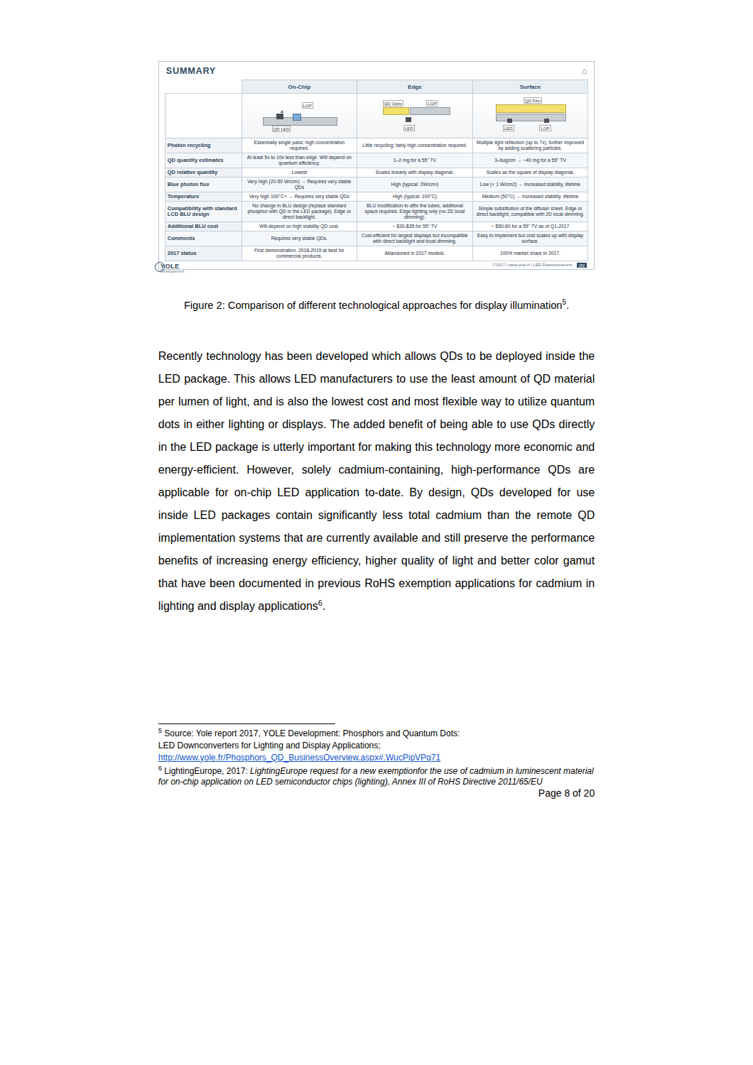SUMMARY ⌂
| | On-Chip | Edge | Surface |
| --- | --- | --- | --- |
| | LGP QD LED | QD Optic LGP LED | QD Film LED LGP |
| Photon recycling | Essentially single pass; high concentration required. | Little recycling; fairly high concentration required. | Multiple light reflection (up to 7x), further improved by adding scattering particles. |
| QD quantity estimates | At least 5x to 10x less than edge. Will depend on quantum efficiency. | 1–2 mg for a 55" TV | 3–6ug/cm → ~40 mg for a 55" TV |
| QD relative quantity | Lowest | Scales linearly with display diagonal. | Scales as the square of display diagonal. |
| Blue photon flux | Very high (20-50 W/cm²) → Requires very stable QDs | High (typical: 2W/cm²) | Low (< 1 W/cm2) → Increased stability, lifetime |
| Temperature | Very high 100°C+ → Requires very stable QDs | High (typical: 100°C) | Medium (50°C) → Increased stability, lifetime |
| Compatibility with standard LCD BLU design | No change in BLU design (replace standard phosphor with QD in the LED package). Edge or direct backlight. | BLU modification to affix the tubes, additional space required. Edge lighting only (no 2D local dimming). | Simple substitution of the diffuser sheet. Edge or direct backlight, compatible with 2D local dimming. |
| Additional BLU cost | Will depend on high stability QD cost. | ~ $30-$35 for 55" TV | ~ $50-60 for a 55" TV as of Q1-2017 |
| Comments | Requires very stable QDs. | Cost-efficient for largest displays but incompatible with direct backlight and local dimming. | Easy to implement but cost scales up with display surface. |
| 2017 status | First demonstration. 2018-2019 at best for commercial products. | Abandoned in 2017 models. | 100% market share in 2017. |
©2017 | www.yole.fr | LED Downconverters |82
YOLEDéveloppement
Figure 2: Comparison of different technological approaches for display illumination5.
Recently technology has been developed which allows QDs to be deployed inside the LED package. This allows LED manufacturers to use the least amount of QD material per lumen of light, and is also the lowest cost and most flexible way to utilize quantum dots in either lighting or displays. The added benefit of being able to use QDs directly in the LED package is utterly important for making this technology more economic and energy-efficient. However, solely cadmium-containing, high-performance QDs are applicable for on-chip LED application to-date. By design, QDs developed for use inside LED packages contain significantly less total cadmium than the remote QD implementation systems that are currently available and still preserve the performance benefits of increasing energy efficiency, higher quality of light and better color gamut that have been documented in previous RoHS exemption applications for cadmium in lighting and display applications6.
5 Source: Yole report 2017, YOLE Development: Phosphors and Quantum Dots:
LED Downconverters for Lighting and Display Applications;
http://www.yole.fr/Phosphors_QD_BusinessOverview.aspx#.WucPipVPq71
6 LightingEurope, 2017: LightingEurope request for a new exemptionfor the use of cadmium in luminescent material for on-chip application on LED semiconductor chips (lighting), Annex III of RoHS Directive 2011/65/EU
Page 8 of 20